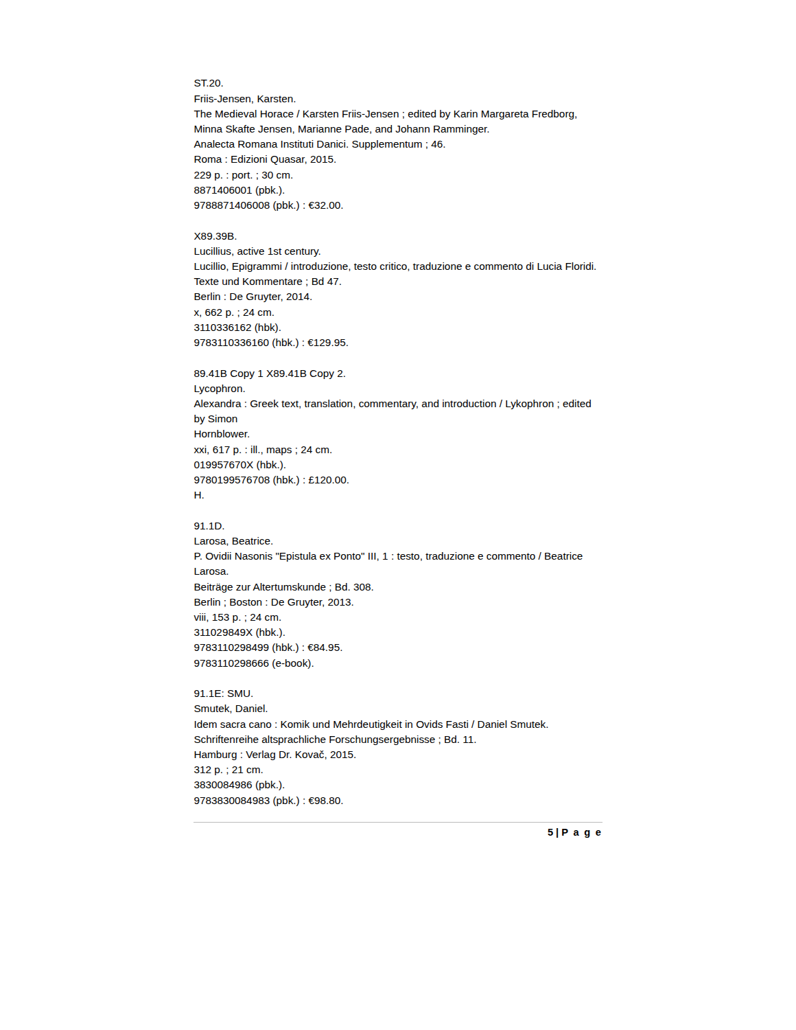ST.20.
Friis-Jensen, Karsten.
The Medieval Horace / Karsten Friis-Jensen ; edited by Karin Margareta Fredborg,
Minna Skafte Jensen, Marianne Pade, and Johann Ramminger.
Analecta Romana Instituti Danici. Supplementum ; 46.
Roma : Edizioni Quasar, 2015.
229 p. : port. ; 30 cm.
8871406001 (pbk.).
9788871406008 (pbk.) : €32.00.
X89.39B.
Lucillius, active 1st century.
Lucillio, Epigrammi / introduzione, testo critico, traduzione e commento di Lucia Floridi.
Texte und Kommentare ; Bd 47.
Berlin : De Gruyter, 2014.
x, 662 p. ; 24 cm.
3110336162 (hbk).
9783110336160 (hbk.) : €129.95.
89.41B Copy 1 X89.41B Copy 2.
Lycophron.
Alexandra : Greek text, translation, commentary, and introduction / Lykophron ; edited by Simon
Hornblower.
xxi, 617 p. : ill., maps ; 24 cm.
019957670X (hbk.).
9780199576708 (hbk.) : £120.00.
H.
91.1D.
Larosa, Beatrice.
P. Ovidii Nasonis "Epistula ex Ponto" III, 1 : testo, traduzione e commento / Beatrice Larosa.
Beiträge zur Altertumskunde ; Bd. 308.
Berlin ; Boston : De Gruyter, 2013.
viii, 153 p. ; 24 cm.
311029849X (hbk.).
9783110298499 (hbk.) : €84.95.
9783110298666 (e-book).
91.1E: SMU.
Smutek, Daniel.
Idem sacra cano : Komik und Mehrdeutigkeit in Ovids Fasti / Daniel Smutek.
Schriftenreihe altsprachliche Forschungsergebnisse ; Bd. 11.
Hamburg : Verlag Dr. Kovač, 2015.
312 p. ; 21 cm.
3830084986 (pbk.).
9783830084983 (pbk.) : €98.80.
5 | P a g e